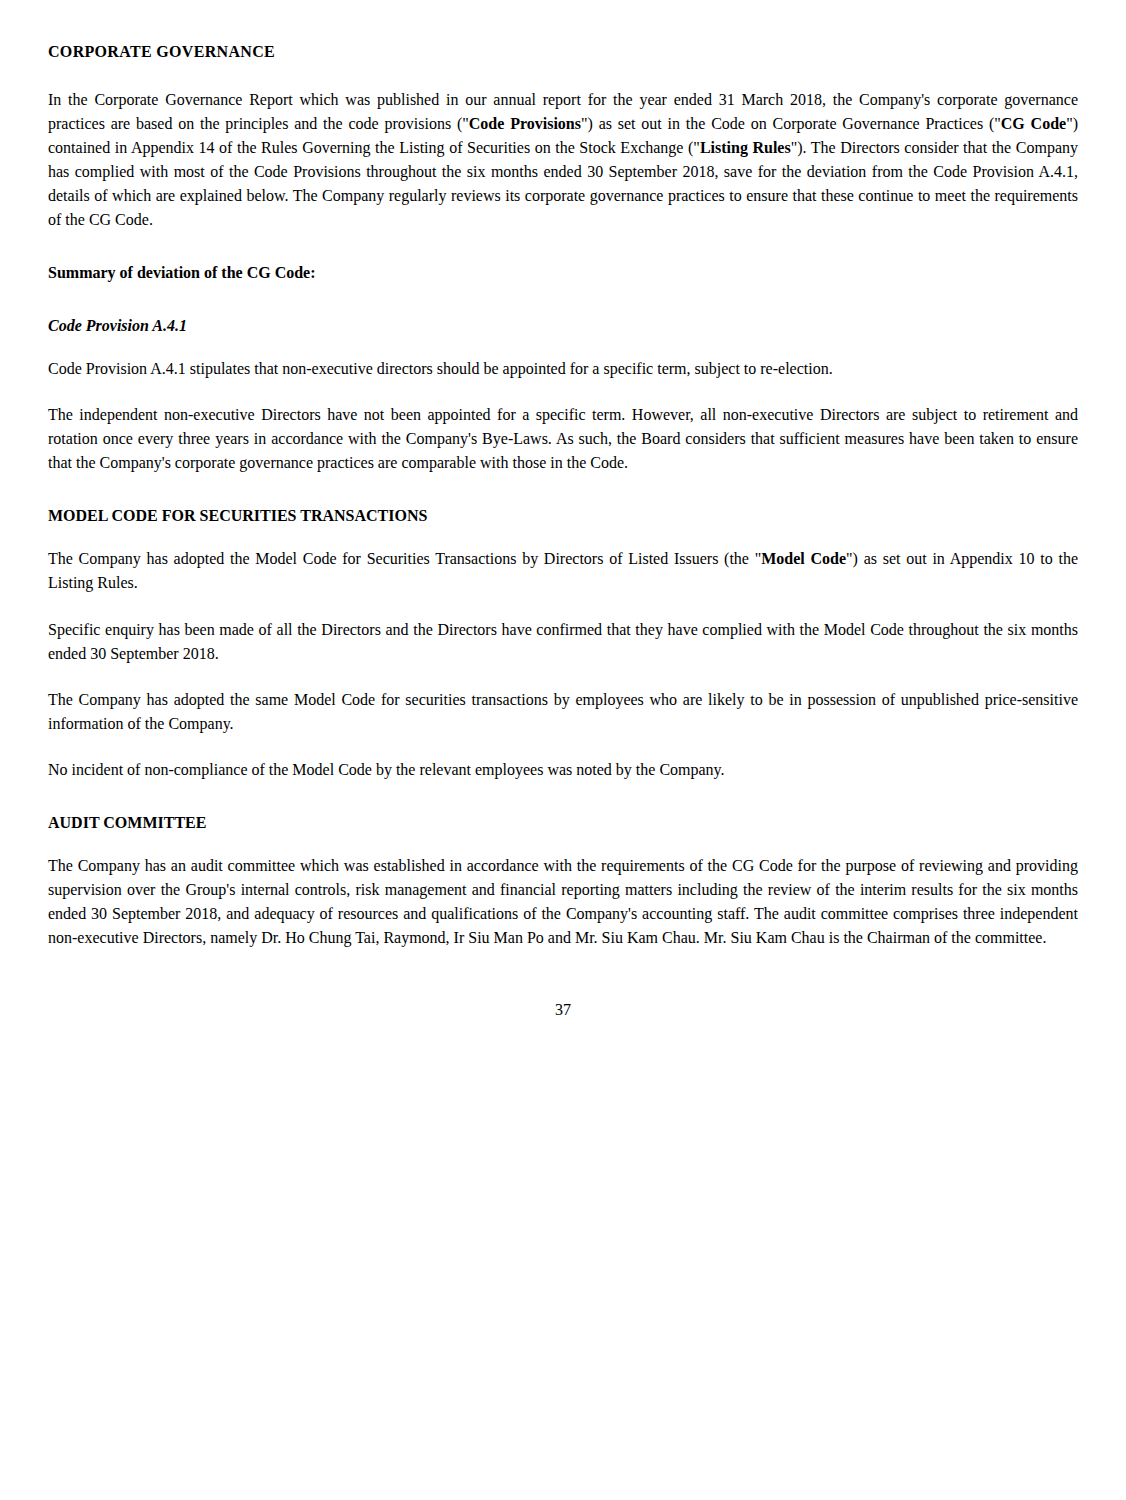CORPORATE GOVERNANCE
In the Corporate Governance Report which was published in our annual report for the year ended 31 March 2018, the Company's corporate governance practices are based on the principles and the code provisions ("Code Provisions") as set out in the Code on Corporate Governance Practices ("CG Code") contained in Appendix 14 of the Rules Governing the Listing of Securities on the Stock Exchange ("Listing Rules"). The Directors consider that the Company has complied with most of the Code Provisions throughout the six months ended 30 September 2018, save for the deviation from the Code Provision A.4.1, details of which are explained below. The Company regularly reviews its corporate governance practices to ensure that these continue to meet the requirements of the CG Code.
Summary of deviation of the CG Code:
Code Provision A.4.1
Code Provision A.4.1 stipulates that non-executive directors should be appointed for a specific term, subject to re-election.
The independent non-executive Directors have not been appointed for a specific term. However, all non-executive Directors are subject to retirement and rotation once every three years in accordance with the Company's Bye-Laws. As such, the Board considers that sufficient measures have been taken to ensure that the Company's corporate governance practices are comparable with those in the Code.
MODEL CODE FOR SECURITIES TRANSACTIONS
The Company has adopted the Model Code for Securities Transactions by Directors of Listed Issuers (the "Model Code") as set out in Appendix 10 to the Listing Rules.
Specific enquiry has been made of all the Directors and the Directors have confirmed that they have complied with the Model Code throughout the six months ended 30 September 2018.
The Company has adopted the same Model Code for securities transactions by employees who are likely to be in possession of unpublished price-sensitive information of the Company.
No incident of non-compliance of the Model Code by the relevant employees was noted by the Company.
AUDIT COMMITTEE
The Company has an audit committee which was established in accordance with the requirements of the CG Code for the purpose of reviewing and providing supervision over the Group's internal controls, risk management and financial reporting matters including the review of the interim results for the six months ended 30 September 2018, and adequacy of resources and qualifications of the Company's accounting staff. The audit committee comprises three independent non-executive Directors, namely Dr. Ho Chung Tai, Raymond, Ir Siu Man Po and Mr. Siu Kam Chau. Mr. Siu Kam Chau is the Chairman of the committee.
37